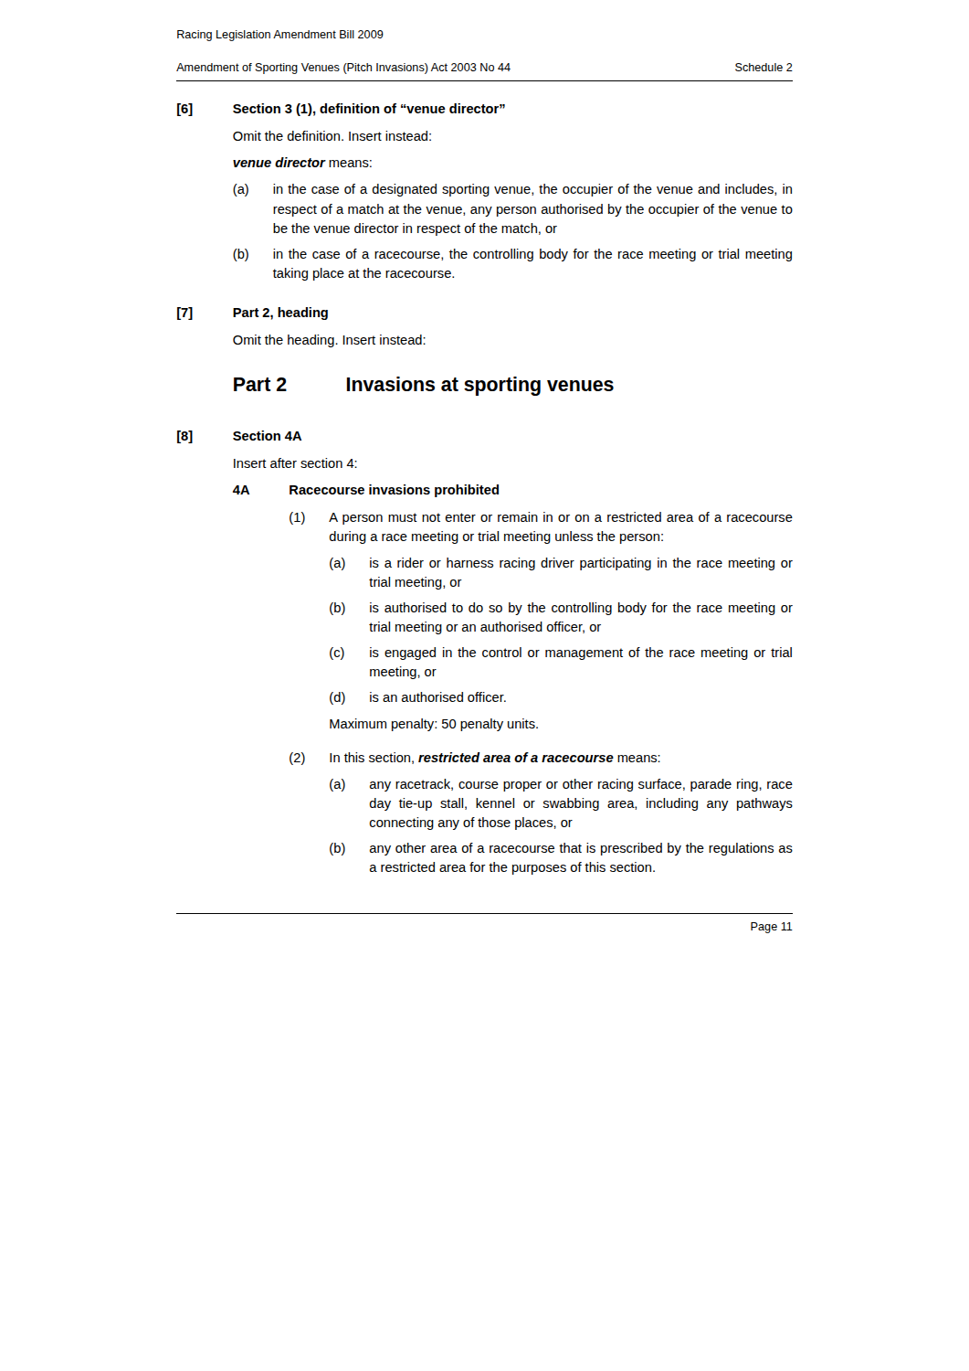Racing Legislation Amendment Bill 2009
Amendment of Sporting Venues (Pitch Invasions) Act 2003 No 44 Schedule 2
[6] Section 3 (1), definition of “venue director”
Omit the definition. Insert instead:
venue director means:
(a) in the case of a designated sporting venue, the occupier of the venue and includes, in respect of a match at the venue, any person authorised by the occupier of the venue to be the venue director in respect of the match, or
(b) in the case of a racecourse, the controlling body for the race meeting or trial meeting taking place at the racecourse.
[7] Part 2, heading
Omit the heading. Insert instead:
Part 2 Invasions at sporting venues
[8] Section 4A
Insert after section 4:
4A Racecourse invasions prohibited
(1)
A person must not enter or remain in or on a restricted area of a racecourse during a race meeting or trial meeting unless the person:
(a) is a rider or harness racing driver participating in the race meeting or trial meeting, or
(b) is authorised to do so by the controlling body for the race meeting or trial meeting or an authorised officer, or
(c) is engaged in the control or management of the race meeting or trial meeting, or
(d) is an authorised officer.
Maximum penalty: 50 penalty units.
(2)
In this section, restricted area of a racecourse means:
(a) any racetrack, course proper or other racing surface, parade ring, race day tie-up stall, kennel or swabbing area, including any pathways connecting any of those places, or
(b) any other area of a racecourse that is prescribed by the regulations as a restricted area for the purposes of this section.
Page 11